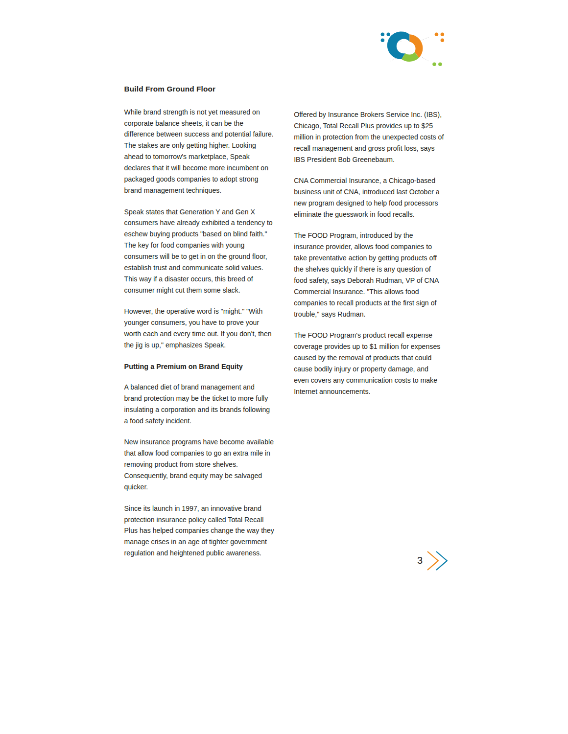Build From Ground Floor
While brand strength is not yet measured on corporate balance sheets, it can be the difference between success and potential failure. The stakes are only getting higher. Looking ahead to tomorrow's marketplace, Speak declares that it will become more incumbent on packaged goods companies to adopt strong brand management techniques.
Speak states that Generation Y and Gen X consumers have already exhibited a tendency to eschew buying products "based on blind faith." The key for food companies with young consumers will be to get in on the ground floor, establish trust and communicate solid values. This way if a disaster occurs, this breed of consumer might cut them some slack.
However, the operative word is "might." "With younger consumers, you have to prove your worth each and every time out. If you don't, then the jig is up," emphasizes Speak.
Putting a Premium on Brand Equity
A balanced diet of brand management and brand protection may be the ticket to more fully insulating a corporation and its brands following a food safety incident.
New insurance programs have become available that allow food companies to go an extra mile in removing product from store shelves. Consequently, brand equity may be salvaged quicker.
Since its launch in 1997, an innovative brand protection insurance policy called Total Recall Plus has helped companies change the way they manage crises in an age of tighter government regulation and heightened public awareness.
Offered by Insurance Brokers Service Inc. (IBS), Chicago, Total Recall Plus provides up to $25 million in protection from the unexpected costs of recall management and gross profit loss, says IBS President Bob Greenebaum.
CNA Commercial Insurance, a Chicago-based business unit of CNA, introduced last October a new program designed to help food processors eliminate the guesswork in food recalls.
The FOOD Program, introduced by the insurance provider, allows food companies to take preventative action by getting products off the shelves quickly if there is any question of food safety, says Deborah Rudman, VP of CNA Commercial Insurance. "This allows food companies to recall products at the first sign of trouble," says Rudman.
The FOOD Program's product recall expense coverage provides up to $1 million for expenses caused by the removal of products that could cause bodily injury or property damage, and even covers any communication costs to make Internet announcements.
3